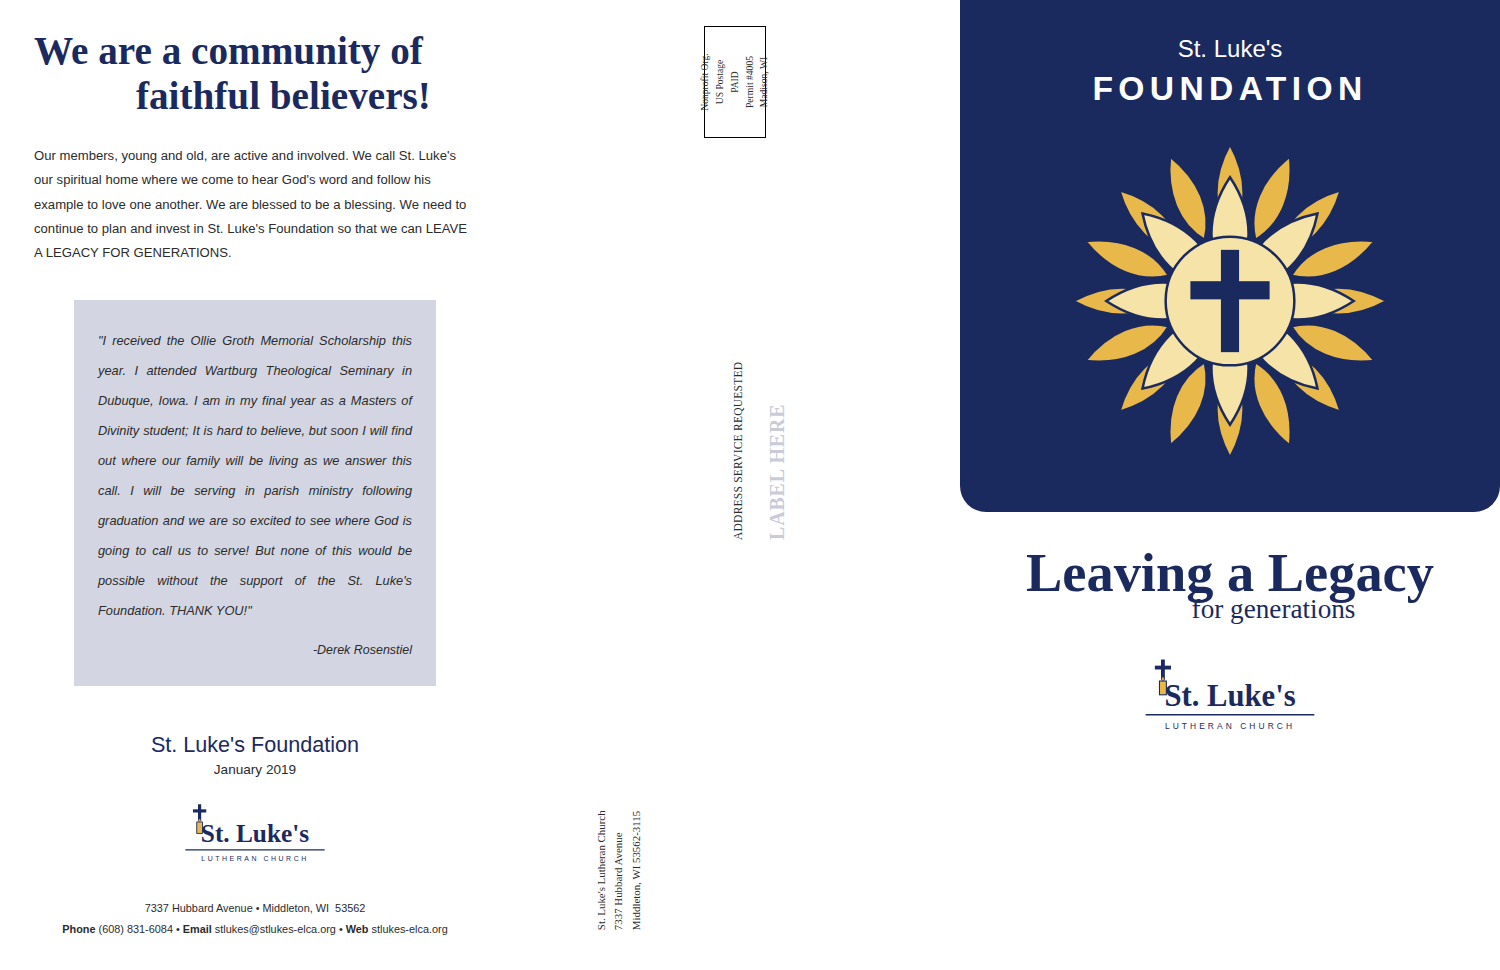We are a community of faithful believers!
Our members, young and old, are active and involved. We call St. Luke's our spiritual home where we come to hear God's word and follow his example to love one another. We are blessed to be a blessing. We need to continue to plan and invest in St. Luke's Foundation so that we can LEAVE A LEGACY FOR GENERATIONS.
"I received the Ollie Groth Memorial Scholarship this year. I attended Wartburg Theological Seminary in Dubuque, Iowa. I am in my final year as a Masters of Divinity student; It is hard to believe, but soon I will find out where our family will be living as we answer this call. I will be serving in parish ministry following graduation and we are so excited to see where God is going to call us to serve! But none of this would be possible without the support of the St. Luke's Foundation. THANK YOU!" -Derek Rosenstiel
St. Luke's Foundation
January 2019
St. Luke's LUTHERAN CHURCH
7337 Hubbard Avenue • Middleton, WI 53562
Phone (608) 831-6084 • Email stlukes@stlukes-elca.org • Web stlukes-elca.org
Nonprofit Org.
US Postage
PAID
Permit #4005
Madison, WI
ADDRESS SERVICE REQUESTED
LABEL HERE
St. Luke's Lutheran Church 7337 Hubbard Avenue Middleton, WI 53562-3115
St. Luke's FOUNDATION
Leaving a Legacy for generations
St. Luke's LUTHERAN CHURCH